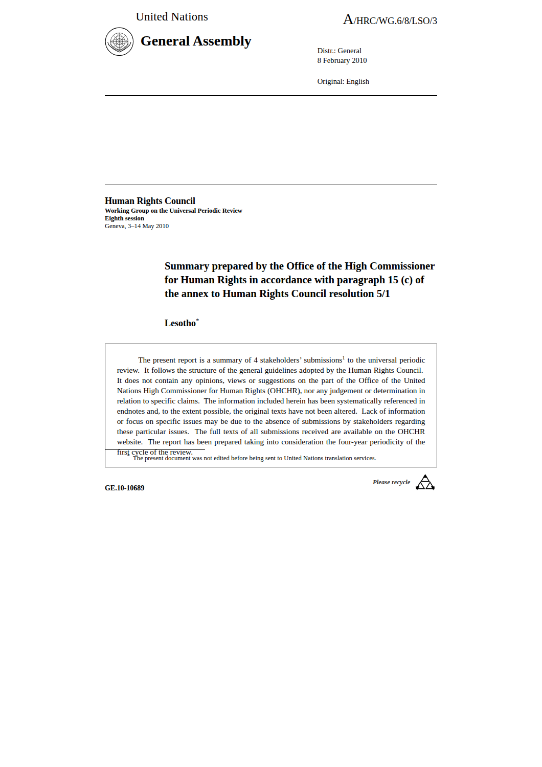United Nations
General Assembly
A/HRC/WG.6/8/LSO/3
Distr.: General
8 February 2010
Original: English
Human Rights Council
Working Group on the Universal Periodic Review
Eighth session
Geneva, 3–14 May 2010
Summary prepared by the Office of the High Commissioner for Human Rights in accordance with paragraph 15 (c) of the annex to Human Rights Council resolution 5/1
Lesotho*
The present report is a summary of 4 stakeholders’ submissions1 to the universal periodic review. It follows the structure of the general guidelines adopted by the Human Rights Council. It does not contain any opinions, views or suggestions on the part of the Office of the United Nations High Commissioner for Human Rights (OHCHR), nor any judgement or determination in relation to specific claims. The information included herein has been systematically referenced in endnotes and, to the extent possible, the original texts have not been altered. Lack of information or focus on specific issues may be due to the absence of submissions by stakeholders regarding these particular issues. The full texts of all submissions received are available on the OHCHR website. The report has been prepared taking into consideration the four-year periodicity of the first cycle of the review.
* The present document was not edited before being sent to United Nations translation services.
GE.10-10689
Please recycle